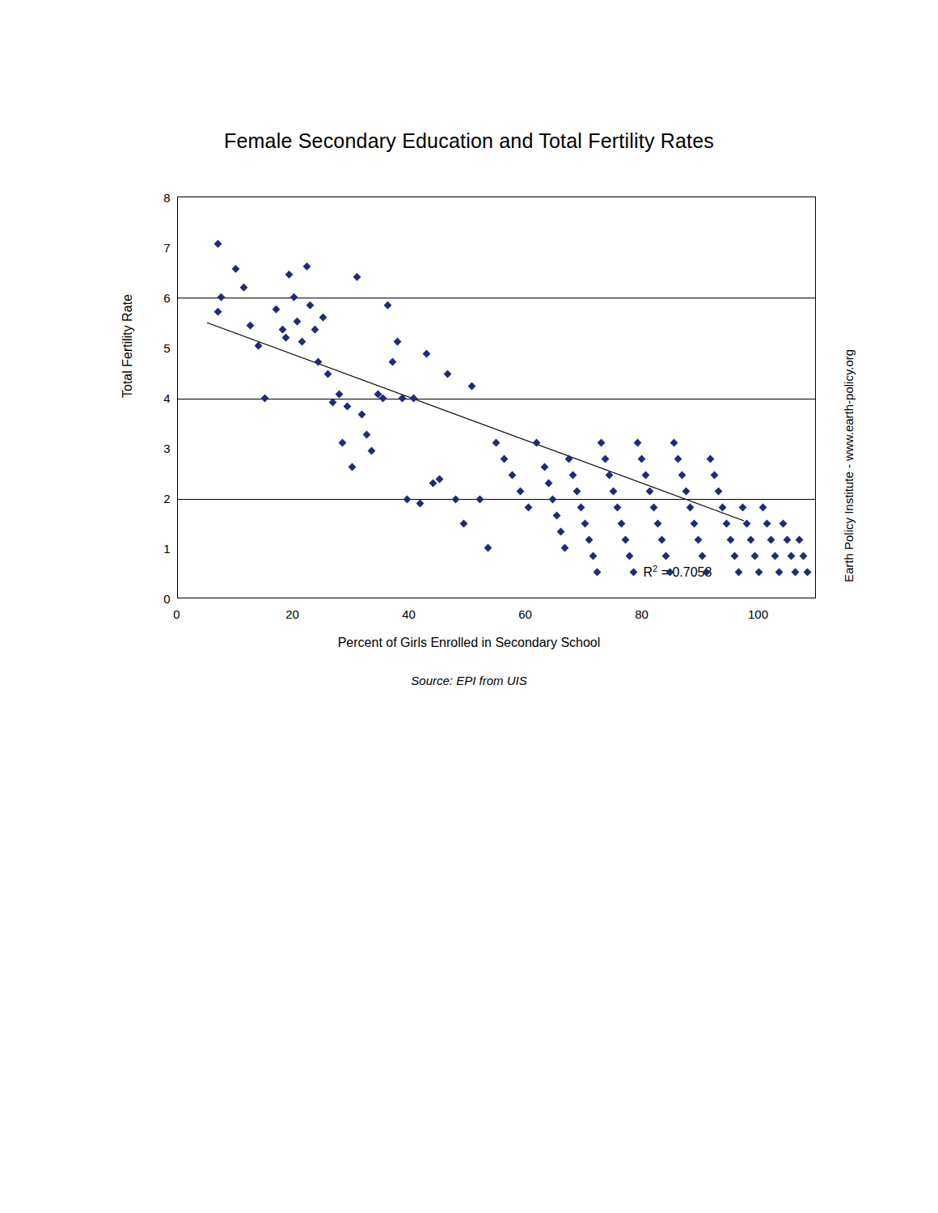Female Secondary Education and Total Fertility Rates
8
7
6
5
4
3
2
1
0
0
20
40
60
80
100
Total Fertility Rate
Percent of Girls Enrolled in Secondary School
Earth Policy Institute - www.earth-policy.org
R2 = 0.7058
Source: EPI from UIS